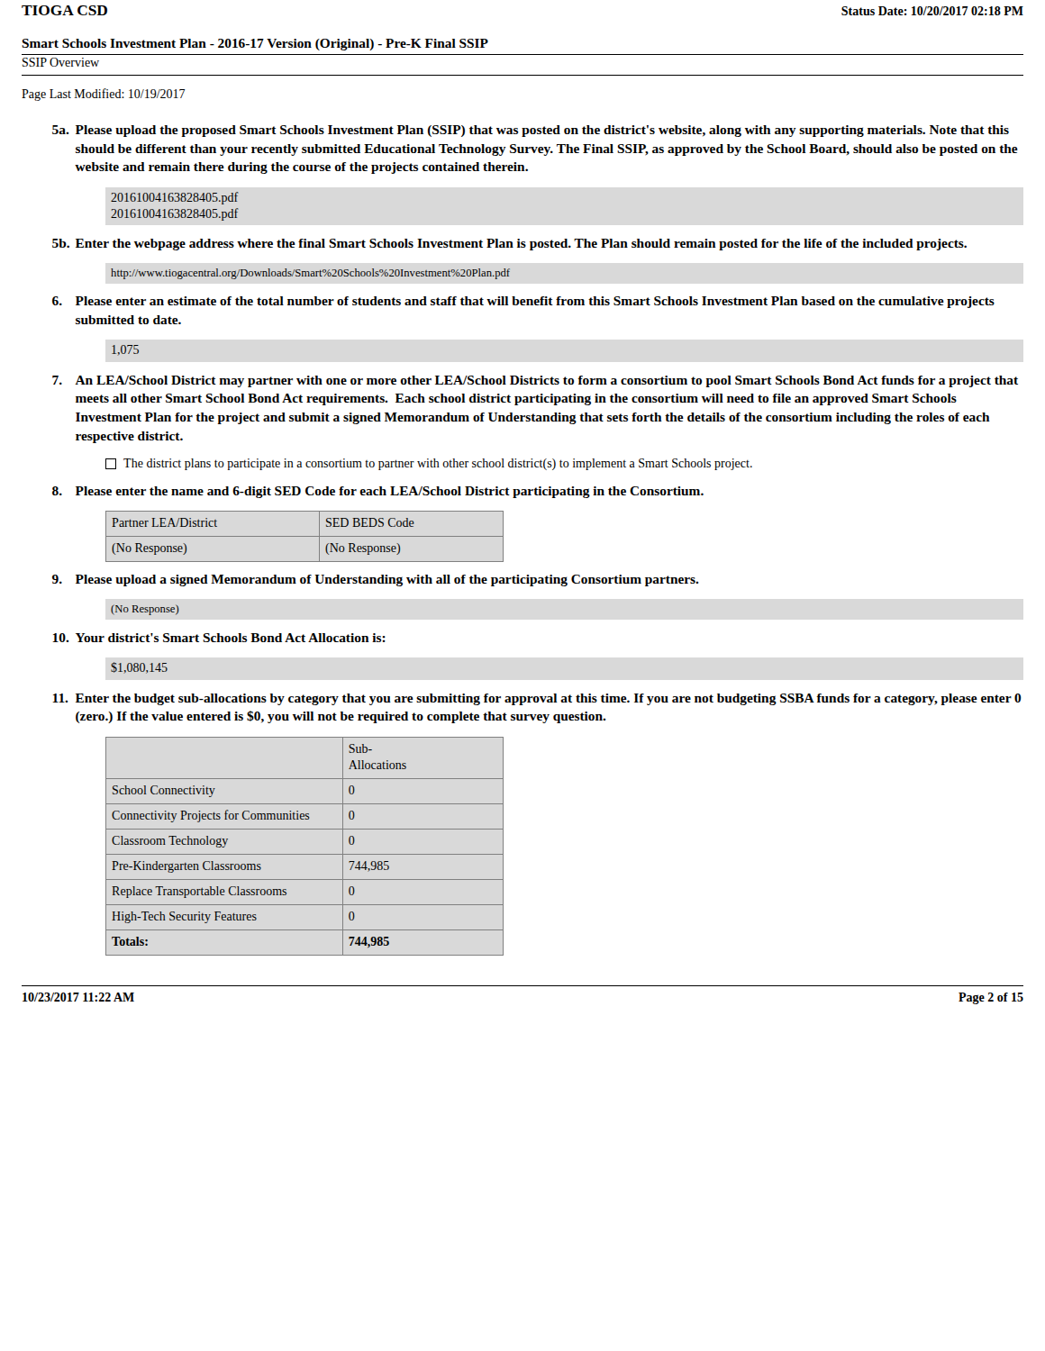TIOGA CSD Status Date: 10/20/2017 02:18 PM
Smart Schools Investment Plan - 2016-17 Version (Original) - Pre-K Final SSIP
SSIP Overview
Page Last Modified: 10/19/2017
5a.
Please upload the proposed Smart Schools Investment Plan (SSIP) that was posted on the district's website, along with any supporting materials. Note that this should be different than your recently submitted Educational Technology Survey. The Final SSIP, as approved by the School Board, should also be posted on the website and remain there during the course of the projects contained therein.
20161004163828405.pdf
20161004163828405.pdf
5b.
Enter the webpage address where the final Smart Schools Investment Plan is posted. The Plan should remain posted for the life of the included projects.
http://www.tiogacentral.org/Downloads/Smart%20Schools%20Investment%20Plan.pdf
6.
Please enter an estimate of the total number of students and staff that will benefit from this Smart Schools Investment Plan based on the cumulative projects submitted to date.
1,075
7.
An LEA/School District may partner with one or more other LEA/School Districts to form a consortium to pool Smart Schools Bond Act funds for a project that meets all other Smart School Bond Act requirements. Each school district participating in the consortium will need to file an approved Smart Schools Investment Plan for the project and submit a signed Memorandum of Understanding that sets forth the details of the consortium including the roles of each respective district.
The district plans to participate in a consortium to partner with other school district(s) to implement a Smart Schools project.
8.
Please enter the name and 6-digit SED Code for each LEA/School District participating in the Consortium.
| Partner LEA/District | SED BEDS Code |
| --- | --- |
| (No Response) | (No Response) |
9.
Please upload a signed Memorandum of Understanding with all of the participating Consortium partners.
(No Response)
10.
Your district's Smart Schools Bond Act Allocation is:
$1,080,145
11.
Enter the budget sub-allocations by category that you are submitting for approval at this time. If you are not budgeting SSBA funds for a category, please enter 0 (zero.) If the value entered is $0, you will not be required to complete that survey question.
| | Sub- Allocations |
| School Connectivity | 0 |
| Connectivity Projects for Communities | 0 |
| Classroom Technology | 0 |
| Pre-Kindergarten Classrooms | 744,985 |
| Replace Transportable Classrooms | 0 |
| High-Tech Security Features | 0 |
| Totals: | 744,985 |
10/23/2017 11:22 AM Page 2 of 15